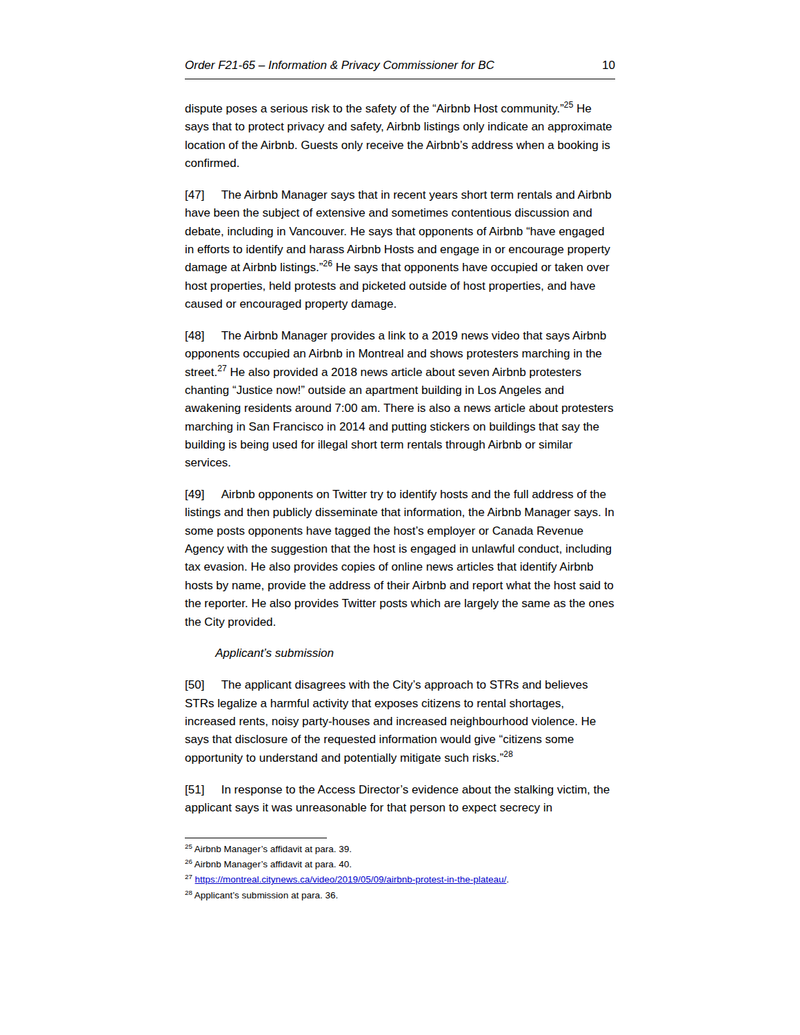Order F21-65 – Information & Privacy Commissioner for BC 10
dispute poses a serious risk to the safety of the “Airbnb Host community.”25 He says that to protect privacy and safety, Airbnb listings only indicate an approximate location of the Airbnb. Guests only receive the Airbnb’s address when a booking is confirmed.
[47] The Airbnb Manager says that in recent years short term rentals and Airbnb have been the subject of extensive and sometimes contentious discussion and debate, including in Vancouver. He says that opponents of Airbnb “have engaged in efforts to identify and harass Airbnb Hosts and engage in or encourage property damage at Airbnb listings.”26 He says that opponents have occupied or taken over host properties, held protests and picketed outside of host properties, and have caused or encouraged property damage.
[48] The Airbnb Manager provides a link to a 2019 news video that says Airbnb opponents occupied an Airbnb in Montreal and shows protesters marching in the street.27 He also provided a 2018 news article about seven Airbnb protesters chanting “Justice now!” outside an apartment building in Los Angeles and awakening residents around 7:00 am. There is also a news article about protesters marching in San Francisco in 2014 and putting stickers on buildings that say the building is being used for illegal short term rentals through Airbnb or similar services.
[49] Airbnb opponents on Twitter try to identify hosts and the full address of the listings and then publicly disseminate that information, the Airbnb Manager says. In some posts opponents have tagged the host’s employer or Canada Revenue Agency with the suggestion that the host is engaged in unlawful conduct, including tax evasion. He also provides copies of online news articles that identify Airbnb hosts by name, provide the address of their Airbnb and report what the host said to the reporter. He also provides Twitter posts which are largely the same as the ones the City provided.
Applicant’s submission
[50] The applicant disagrees with the City’s approach to STRs and believes STRs legalize a harmful activity that exposes citizens to rental shortages, increased rents, noisy party-houses and increased neighbourhood violence. He says that disclosure of the requested information would give “citizens some opportunity to understand and potentially mitigate such risks.”28
[51] In response to the Access Director’s evidence about the stalking victim, the applicant says it was unreasonable for that person to expect secrecy in
25 Airbnb Manager’s affidavit at para. 39.
26 Airbnb Manager’s affidavit at para. 40.
27 https://montreal.citynews.ca/video/2019/05/09/airbnb-protest-in-the-plateau/.
28 Applicant’s submission at para. 36.